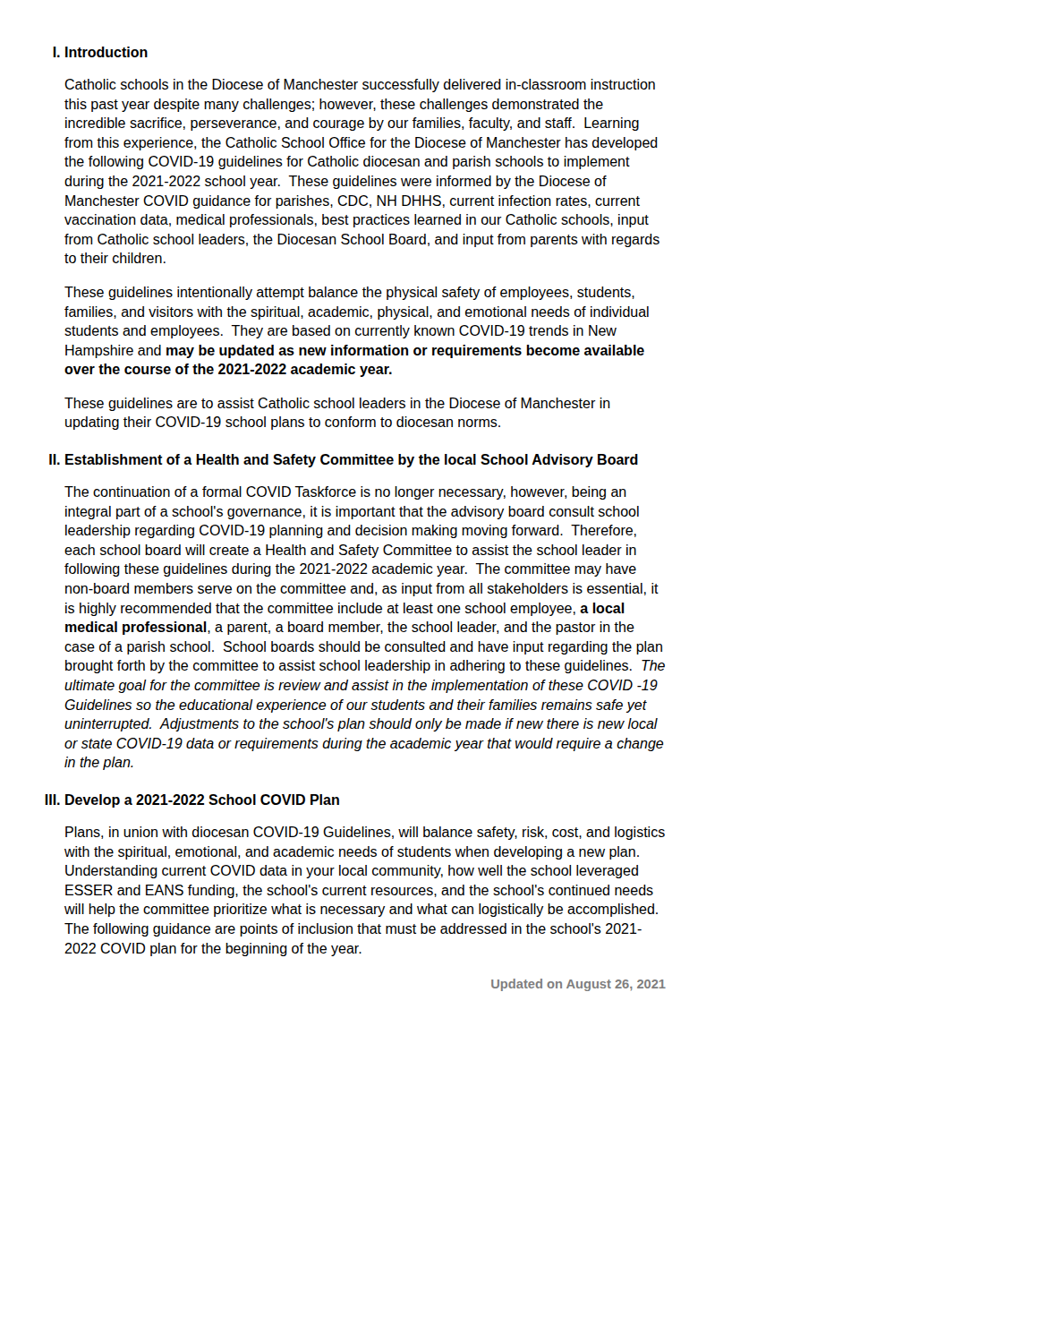Introduction
Catholic schools in the Diocese of Manchester successfully delivered in-classroom instruction this past year despite many challenges; however, these challenges demonstrated the incredible sacrifice, perseverance, and courage by our families, faculty, and staff. Learning from this experience, the Catholic School Office for the Diocese of Manchester has developed the following COVID-19 guidelines for Catholic diocesan and parish schools to implement during the 2021-2022 school year. These guidelines were informed by the Diocese of Manchester COVID guidance for parishes, CDC, NH DHHS, current infection rates, current vaccination data, medical professionals, best practices learned in our Catholic schools, input from Catholic school leaders, the Diocesan School Board, and input from parents with regards to their children.
These guidelines intentionally attempt balance the physical safety of employees, students, families, and visitors with the spiritual, academic, physical, and emotional needs of individual students and employees. They are based on currently known COVID-19 trends in New Hampshire and may be updated as new information or requirements become available over the course of the 2021-2022 academic year.
These guidelines are to assist Catholic school leaders in the Diocese of Manchester in updating their COVID-19 school plans to conform to diocesan norms.
Establishment of a Health and Safety Committee by the local School Advisory Board
The continuation of a formal COVID Taskforce is no longer necessary, however, being an integral part of a school's governance, it is important that the advisory board consult school leadership regarding COVID-19 planning and decision making moving forward. Therefore, each school board will create a Health and Safety Committee to assist the school leader in following these guidelines during the 2021-2022 academic year. The committee may have non-board members serve on the committee and, as input from all stakeholders is essential, it is highly recommended that the committee include at least one school employee, a local medical professional, a parent, a board member, the school leader, and the pastor in the case of a parish school. School boards should be consulted and have input regarding the plan brought forth by the committee to assist school leadership in adhering to these guidelines. The ultimate goal for the committee is review and assist in the implementation of these COVID -19 Guidelines so the educational experience of our students and their families remains safe yet uninterrupted. Adjustments to the school's plan should only be made if new there is new local or state COVID-19 data or requirements during the academic year that would require a change in the plan.
Develop a 2021-2022 School COVID Plan
Plans, in union with diocesan COVID-19 Guidelines, will balance safety, risk, cost, and logistics with the spiritual, emotional, and academic needs of students when developing a new plan. Understanding current COVID data in your local community, how well the school leveraged ESSER and EANS funding, the school's current resources, and the school's continued needs will help the committee prioritize what is necessary and what can logistically be accomplished. The following guidance are points of inclusion that must be addressed in the school's 2021-2022 COVID plan for the beginning of the year.
Updated on August 26, 2021